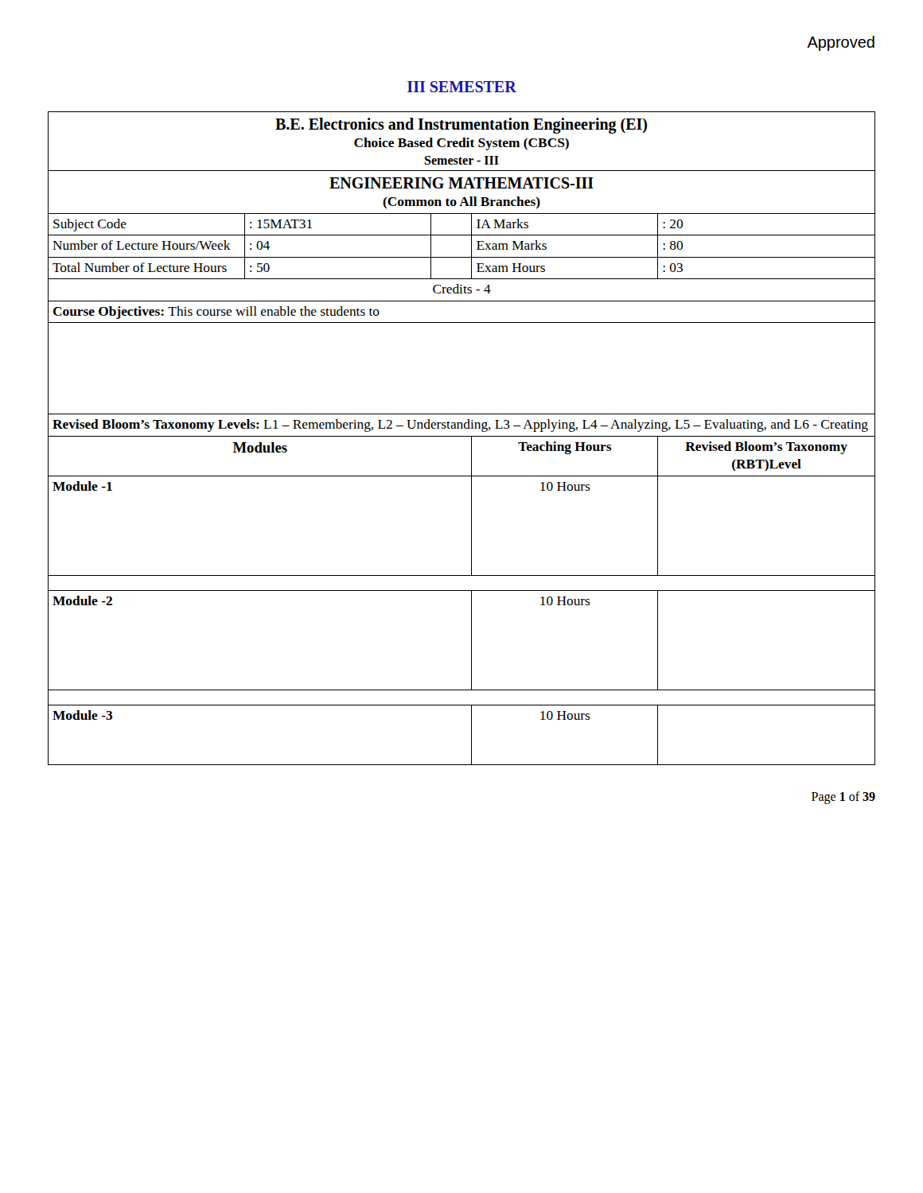Approved
III SEMESTER
| B.E. Electronics and Instrumentation Engineering (EI) Choice Based Credit System (CBCS) Semester - III |
| ENGINEERING MATHEMATICS-III (Common to All Branches) |
| Subject Code | : 15MAT31 | | IA Marks | : 20 |
| Number of Lecture Hours/Week | : 04 | | Exam Marks | : 80 |
| Total Number of Lecture Hours | : 50 | | Exam Hours | : 03 |
| Credits - 4 |
| Course Objectives: This course will enable the students to |
| Revised Bloom’s Taxonomy Levels: L1 – Remembering, L2 – Understanding, L3 – Applying, L4 – Analyzing, L5 – Evaluating, and L6 - Creating |
| Modules | Teaching Hours | Revised Bloom’s Taxonomy (RBT)Level |
| Module -1 | 10 Hours | |
| Module -2 | 10 Hours | |
| Module -3 | 10 Hours | |
Page 1 of 39